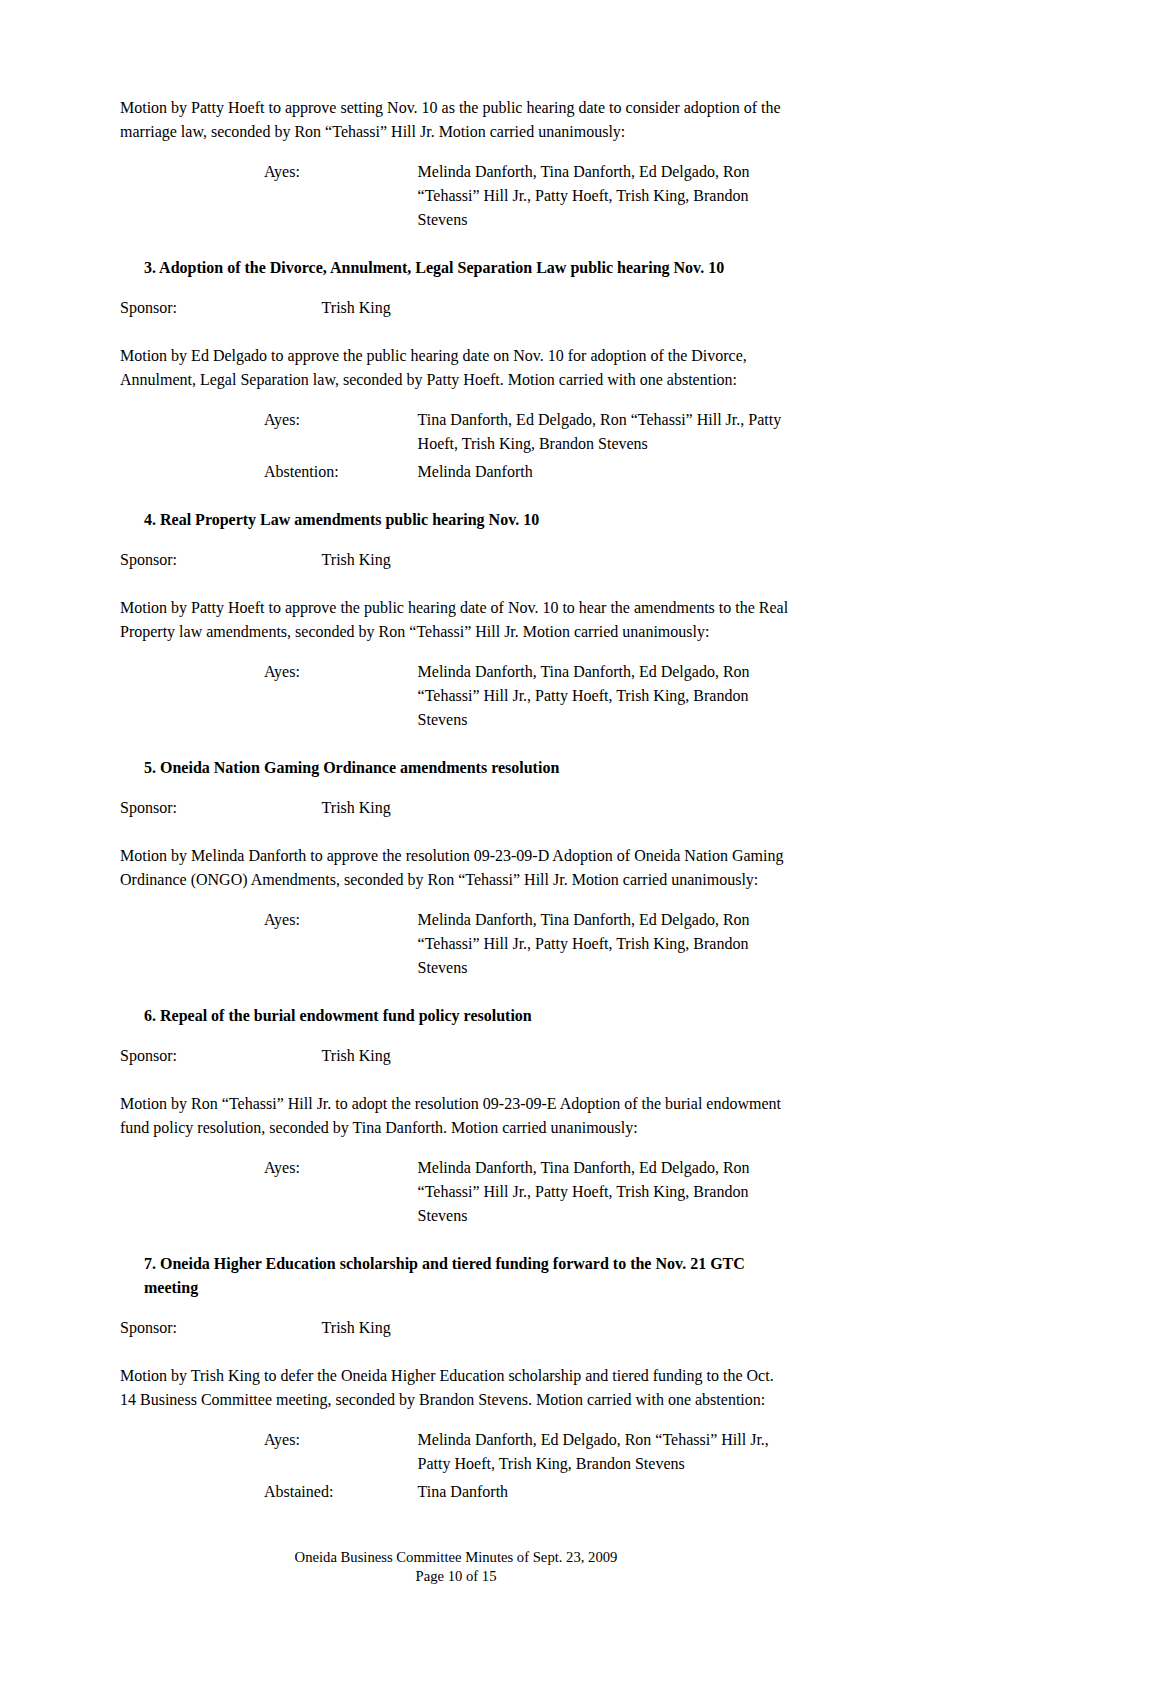Motion by Patty Hoeft to approve setting Nov. 10 as the public hearing date to consider adoption of the marriage law, seconded by Ron “Tehassi” Hill Jr. Motion carried unanimously:
Ayes:
Melinda Danforth, Tina Danforth, Ed Delgado, Ron “Tehassi” Hill Jr., Patty Hoeft, Trish King, Brandon Stevens
3. Adoption of the Divorce, Annulment, Legal Separation Law public hearing Nov. 10
Sponsor:
Trish King
Motion by Ed Delgado to approve the public hearing date on Nov. 10 for adoption of the Divorce, Annulment, Legal Separation law, seconded by Patty Hoeft. Motion carried with one abstention:
Ayes:
Tina Danforth, Ed Delgado, Ron “Tehassi” Hill Jr., Patty Hoeft, Trish King, Brandon Stevens
Abstention:
Melinda Danforth
4. Real Property Law amendments public hearing Nov. 10
Sponsor:
Trish King
Motion by Patty Hoeft to approve the public hearing date of Nov. 10 to hear the amendments to the Real Property law amendments, seconded by Ron “Tehassi” Hill Jr. Motion carried unanimously:
Ayes:
Melinda Danforth, Tina Danforth, Ed Delgado, Ron “Tehassi” Hill Jr., Patty Hoeft, Trish King, Brandon Stevens
5. Oneida Nation Gaming Ordinance amendments resolution
Sponsor:
Trish King
Motion by Melinda Danforth to approve the resolution 09-23-09-D Adoption of Oneida Nation Gaming Ordinance (ONGO) Amendments, seconded by Ron “Tehassi” Hill Jr. Motion carried unanimously:
Ayes:
Melinda Danforth, Tina Danforth, Ed Delgado, Ron “Tehassi” Hill Jr., Patty Hoeft, Trish King, Brandon Stevens
6. Repeal of the burial endowment fund policy resolution
Sponsor:
Trish King
Motion by Ron “Tehassi” Hill Jr. to adopt the resolution 09-23-09-E Adoption of the burial endowment fund policy resolution, seconded by Tina Danforth. Motion carried unanimously:
Ayes:
Melinda Danforth, Tina Danforth, Ed Delgado, Ron “Tehassi” Hill Jr., Patty Hoeft, Trish King, Brandon Stevens
7. Oneida Higher Education scholarship and tiered funding forward to the Nov. 21 GTC meeting
Sponsor:
Trish King
Motion by Trish King to defer the Oneida Higher Education scholarship and tiered funding to the Oct. 14 Business Committee meeting, seconded by Brandon Stevens. Motion carried with one abstention:
Ayes:
Melinda Danforth, Ed Delgado, Ron “Tehassi” Hill Jr., Patty Hoeft, Trish King, Brandon Stevens
Abstained:
Tina Danforth
Oneida Business Committee Minutes of Sept. 23, 2009
Page 10 of 15